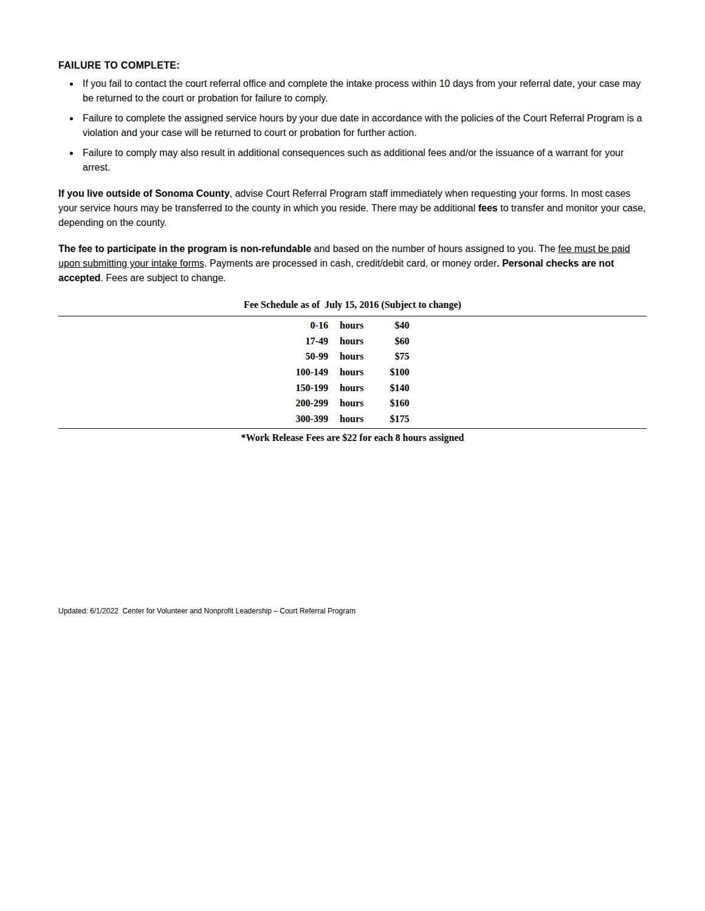FAILURE TO COMPLETE:
If you fail to contact the court referral office and complete the intake process within 10 days from your referral date, your case may be returned to the court or probation for failure to comply.
Failure to complete the assigned service hours by your due date in accordance with the policies of the Court Referral Program is a violation and your case will be returned to court or probation for further action.
Failure to comply may also result in additional consequences such as additional fees and/or the issuance of a warrant for your arrest.
If you live outside of Sonoma County, advise Court Referral Program staff immediately when requesting your forms. In most cases your service hours may be transferred to the county in which you reside. There may be additional fees to transfer and monitor your case, depending on the county.
The fee to participate in the program is non-refundable and based on the number of hours assigned to you. The fee must be paid upon submitting your intake forms. Payments are processed in cash, credit/debit card, or money order. Personal checks are not accepted. Fees are subject to change.
Fee Schedule as of July 15, 2016 (Subject to change)
| 0-16 | hours | $40 |
| 17-49 | hours | $60 |
| 50-99 | hours | $75 |
| 100-149 | hours | $100 |
| 150-199 | hours | $140 |
| 200-299 | hours | $160 |
| 300-399 | hours | $175 |
*Work Release Fees are $22 for each 8 hours assigned
Updated: 6/1/2022 Center for Volunteer and Nonprofit Leadership – Court Referral Program